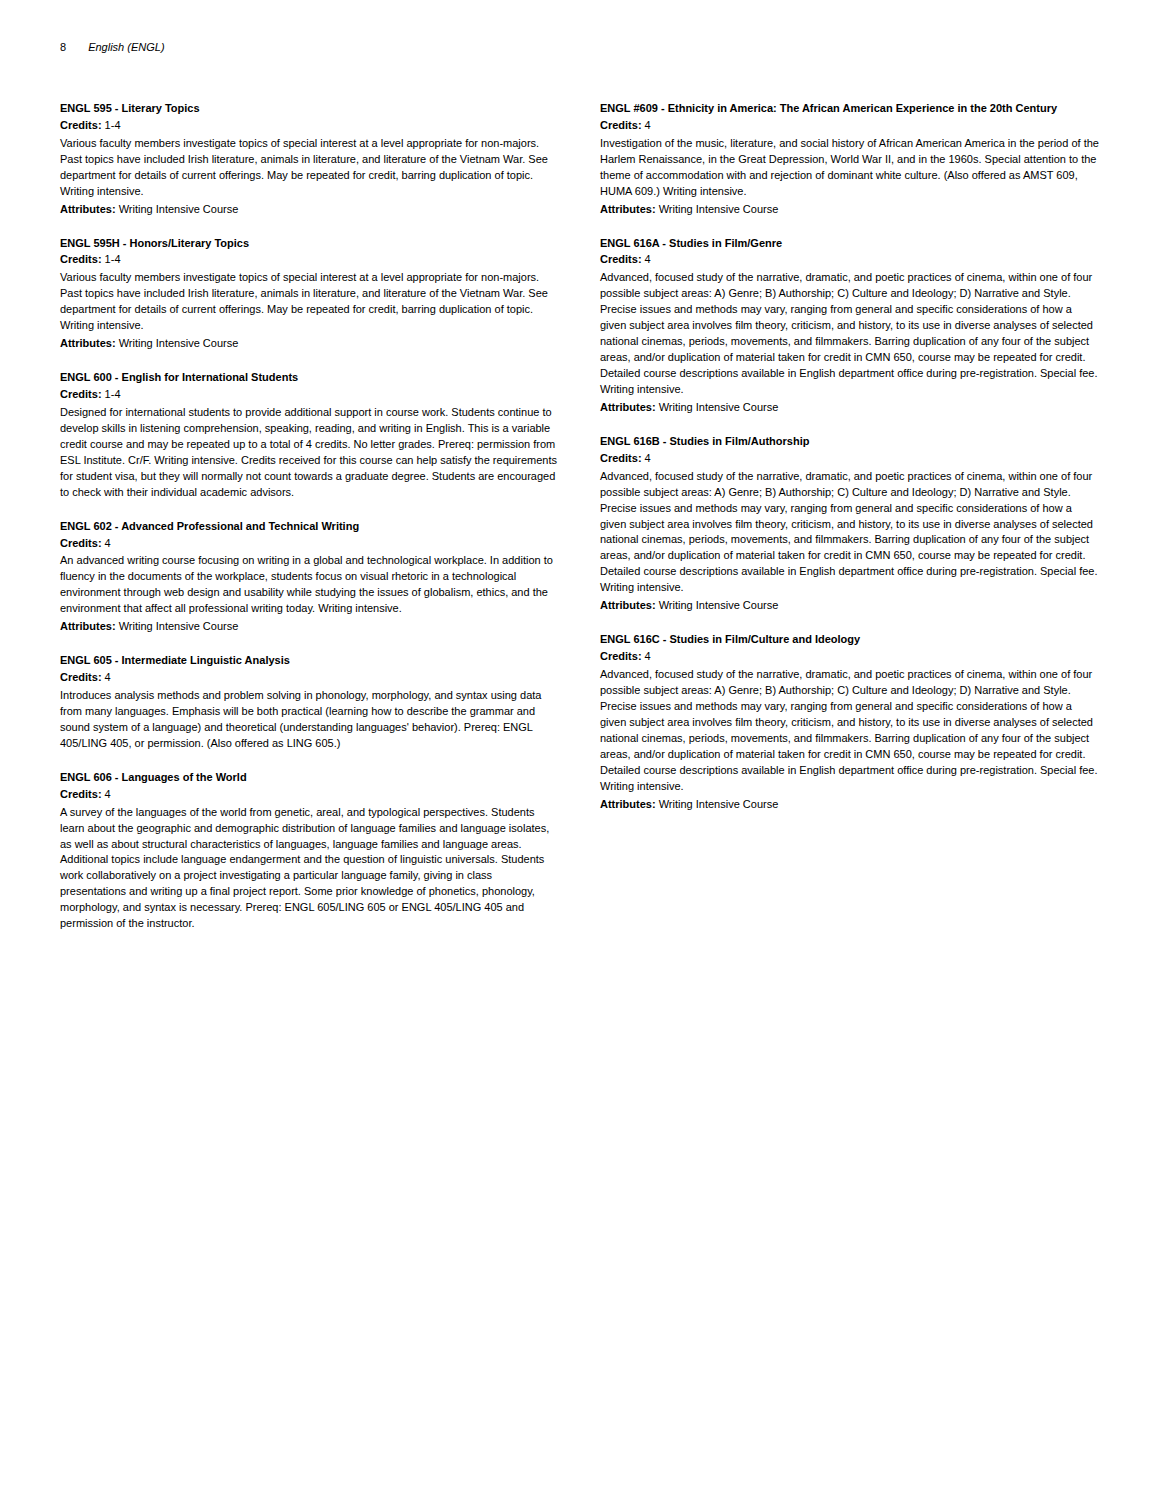8 English (ENGL)
ENGL 595 - Literary Topics
Credits: 1-4
Various faculty members investigate topics of special interest at a level appropriate for non-majors. Past topics have included Irish literature, animals in literature, and literature of the Vietnam War. See department for details of current offerings. May be repeated for credit, barring duplication of topic. Writing intensive.
Attributes: Writing Intensive Course
ENGL 595H - Honors/Literary Topics
Credits: 1-4
Various faculty members investigate topics of special interest at a level appropriate for non-majors. Past topics have included Irish literature, animals in literature, and literature of the Vietnam War. See department for details of current offerings. May be repeated for credit, barring duplication of topic. Writing intensive.
Attributes: Writing Intensive Course
ENGL 600 - English for International Students
Credits: 1-4
Designed for international students to provide additional support in course work. Students continue to develop skills in listening comprehension, speaking, reading, and writing in English. This is a variable credit course and may be repeated up to a total of 4 credits. No letter grades. Prereq: permission from ESL Institute. Cr/F. Writing intensive. Credits received for this course can help satisfy the requirements for student visa, but they will normally not count towards a graduate degree. Students are encouraged to check with their individual academic advisors.
ENGL 602 - Advanced Professional and Technical Writing
Credits: 4
An advanced writing course focusing on writing in a global and technological workplace. In addition to fluency in the documents of the workplace, students focus on visual rhetoric in a technological environment through web design and usability while studying the issues of globalism, ethics, and the environment that affect all professional writing today. Writing intensive.
Attributes: Writing Intensive Course
ENGL 605 - Intermediate Linguistic Analysis
Credits: 4
Introduces analysis methods and problem solving in phonology, morphology, and syntax using data from many languages. Emphasis will be both practical (learning how to describe the grammar and sound system of a language) and theoretical (understanding languages' behavior). Prereq: ENGL 405/LING 405, or permission. (Also offered as LING 605.)
ENGL 606 - Languages of the World
Credits: 4
A survey of the languages of the world from genetic, areal, and typological perspectives. Students learn about the geographic and demographic distribution of language families and language isolates, as well as about structural characteristics of languages, language families and language areas. Additional topics include language endangerment and the question of linguistic universals. Students work collaboratively on a project investigating a particular language family, giving in class presentations and writing up a final project report. Some prior knowledge of phonetics, phonology, morphology, and syntax is necessary. Prereq: ENGL 605/LING 605 or ENGL 405/LING 405 and permission of the instructor.
ENGL #609 - Ethnicity in America: The African American Experience in the 20th Century
Credits: 4
Investigation of the music, literature, and social history of African American America in the period of the Harlem Renaissance, in the Great Depression, World War II, and in the 1960s. Special attention to the theme of accommodation with and rejection of dominant white culture. (Also offered as AMST 609, HUMA 609.) Writing intensive.
Attributes: Writing Intensive Course
ENGL 616A - Studies in Film/Genre
Credits: 4
Advanced, focused study of the narrative, dramatic, and poetic practices of cinema, within one of four possible subject areas: A) Genre; B) Authorship; C) Culture and Ideology; D) Narrative and Style. Precise issues and methods may vary, ranging from general and specific considerations of how a given subject area involves film theory, criticism, and history, to its use in diverse analyses of selected national cinemas, periods, movements, and filmmakers. Barring duplication of any four of the subject areas, and/or duplication of material taken for credit in CMN 650, course may be repeated for credit. Detailed course descriptions available in English department office during pre-registration. Special fee. Writing intensive.
Attributes: Writing Intensive Course
ENGL 616B - Studies in Film/Authorship
Credits: 4
Advanced, focused study of the narrative, dramatic, and poetic practices of cinema, within one of four possible subject areas: A) Genre; B) Authorship; C) Culture and Ideology; D) Narrative and Style. Precise issues and methods may vary, ranging from general and specific considerations of how a given subject area involves film theory, criticism, and history, to its use in diverse analyses of selected national cinemas, periods, movements, and filmmakers. Barring duplication of any four of the subject areas, and/or duplication of material taken for credit in CMN 650, course may be repeated for credit. Detailed course descriptions available in English department office during pre-registration. Special fee. Writing intensive.
Attributes: Writing Intensive Course
ENGL 616C - Studies in Film/Culture and Ideology
Credits: 4
Advanced, focused study of the narrative, dramatic, and poetic practices of cinema, within one of four possible subject areas: A) Genre; B) Authorship; C) Culture and Ideology; D) Narrative and Style. Precise issues and methods may vary, ranging from general and specific considerations of how a given subject area involves film theory, criticism, and history, to its use in diverse analyses of selected national cinemas, periods, movements, and filmmakers. Barring duplication of any four of the subject areas, and/or duplication of material taken for credit in CMN 650, course may be repeated for credit. Detailed course descriptions available in English department office during pre-registration. Special fee. Writing intensive.
Attributes: Writing Intensive Course